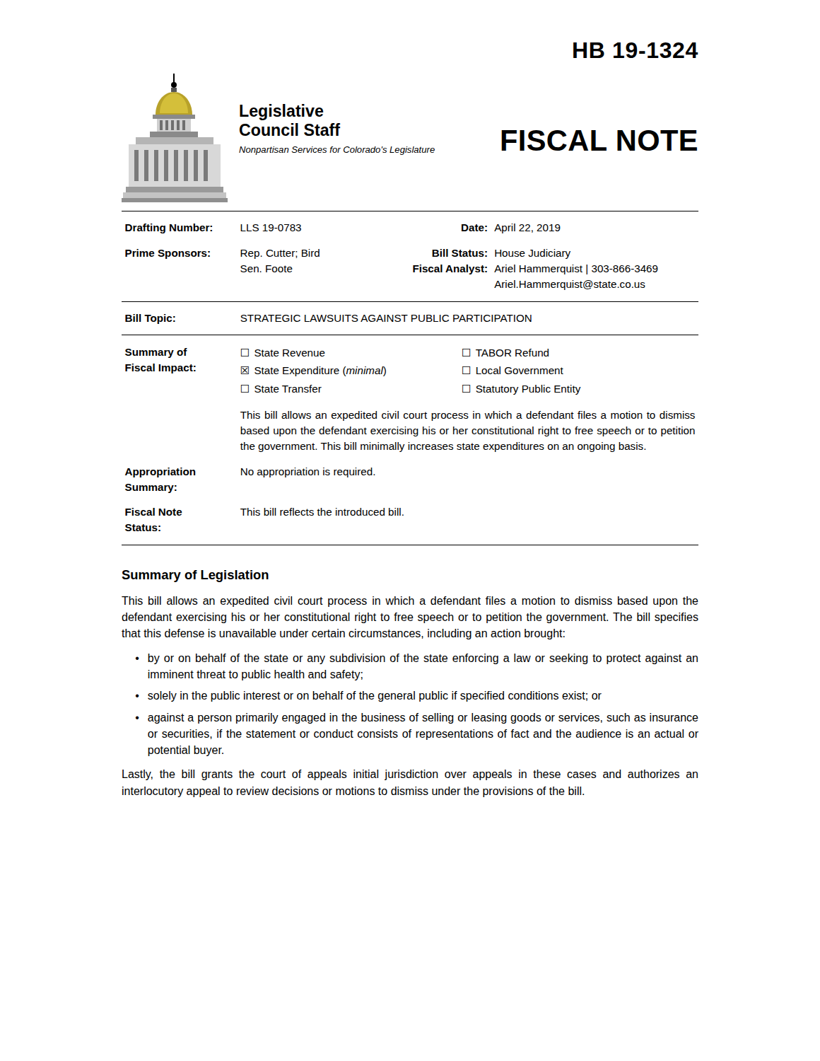HB 19-1324
Legislative
Council Staff
Nonpartisan Services for Colorado's Legislature
FISCAL NOTE
| Drafting Number: | LLS 19-0783 | Date: | April 22, 2019 |
| Prime Sponsors: | Rep. Cutter; Bird Sen. Foote | Bill Status: Fiscal Analyst: | House Judiciary Ariel Hammerquist / 303-866-3469 Ariel.Hammerquist@state.co.us |
| Bill Topic: | STRATEGIC LAWSUITS AGAINST PUBLIC PARTICIPATION |
| Summary of Fiscal Impact: | ☐ State Revenue ☒ State Expenditure ( minimal ) ☐ State Transfer ☐ TABOR Refund ☐ Local Government ☐ Statutory Public Entity This bill allows an expedited civil court process in which a defendant files a motion to dismiss based upon the defendant exercising his or her constitutional right to free speech or to petition the government. This bill minimally increases state expenditures on an ongoing basis. |
| Appropriation Summary: | No appropriation is required. |
| Fiscal Note Status: | This bill reflects the introduced bill. |
Summary of Legislation
This bill allows an expedited civil court process in which a defendant files a motion to dismiss based upon the defendant exercising his or her constitutional right to free speech or to petition the government. The bill specifies that this defense is unavailable under certain circumstances, including an action brought:
by or on behalf of the state or any subdivision of the state enforcing a law or seeking to protect against an imminent threat to public health and safety;
solely in the public interest or on behalf of the general public if specified conditions exist; or
against a person primarily engaged in the business of selling or leasing goods or services, such as insurance or securities, if the statement or conduct consists of representations of fact and the audience is an actual or potential buyer.
Lastly, the bill grants the court of appeals initial jurisdiction over appeals in these cases and authorizes an interlocutory appeal to review decisions or motions to dismiss under the provisions of the bill.